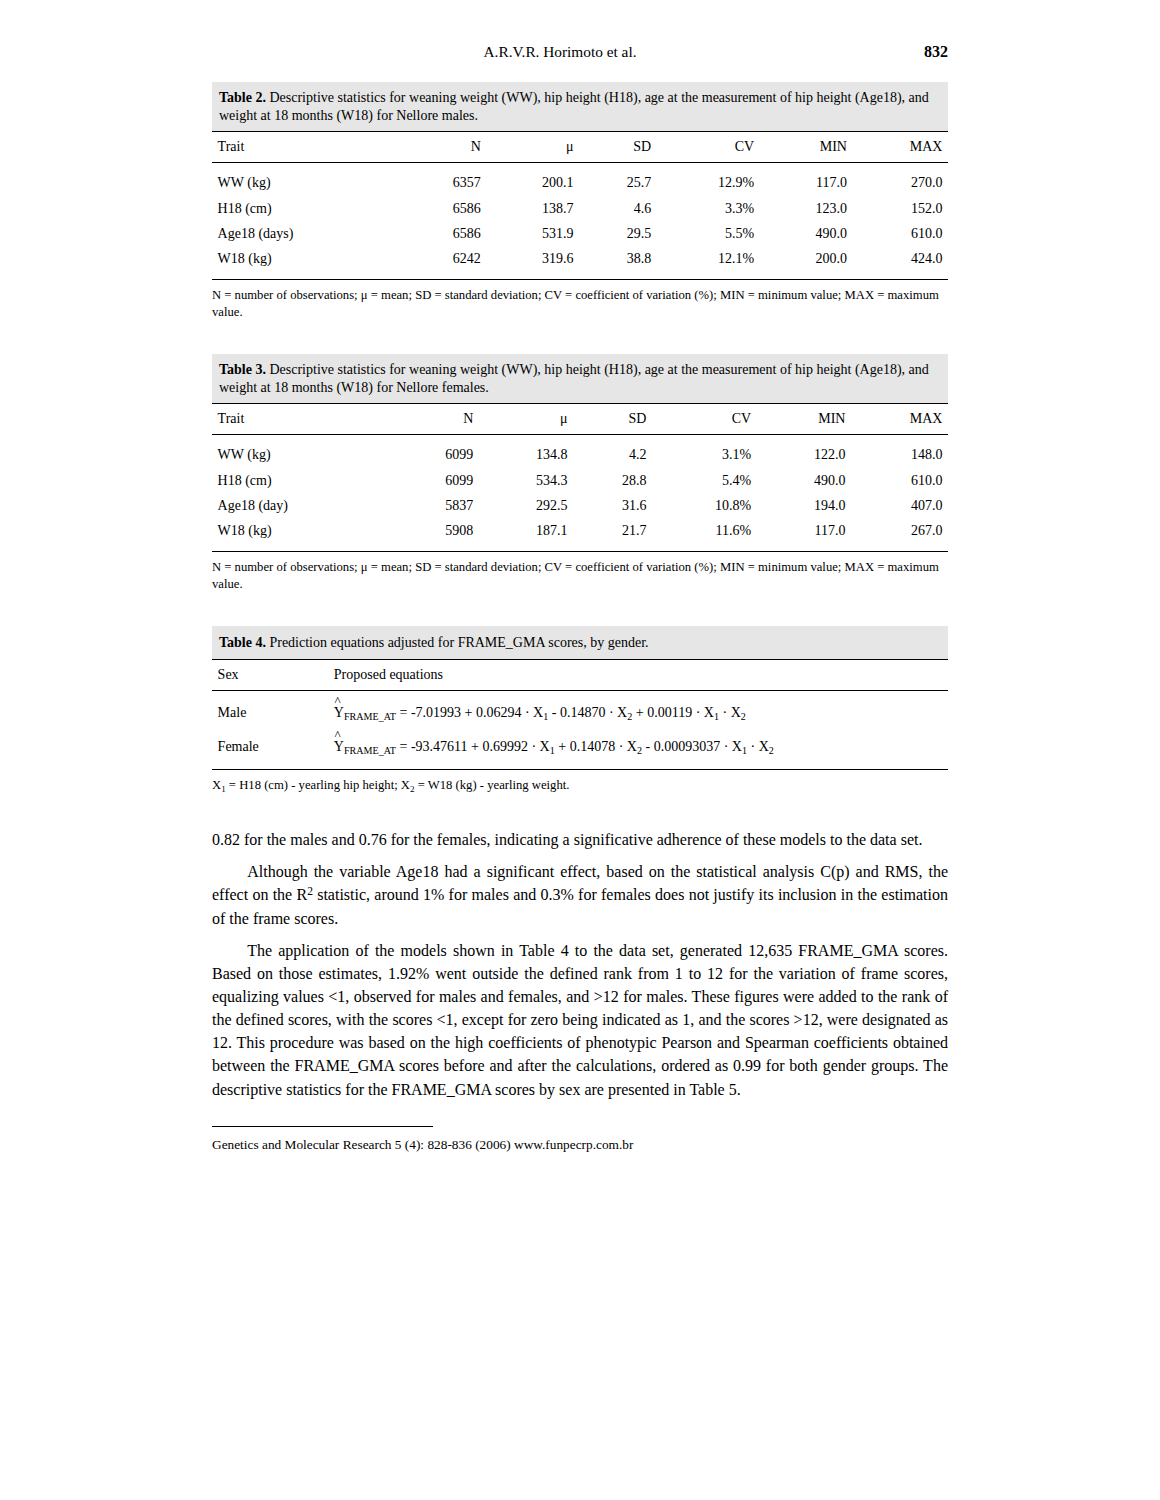A.R.V.R. Horimoto et al.
832
Table 2. Descriptive statistics for weaning weight (WW), hip height (H18), age at the measurement of hip height (Age18), and weight at 18 months (W18) for Nellore males.
| Trait | N | μ | SD | CV | MIN | MAX |
| --- | --- | --- | --- | --- | --- | --- |
| WW (kg) | 6357 | 200.1 | 25.7 | 12.9% | 117.0 | 270.0 |
| H18 (cm) | 6586 | 138.7 | 4.6 | 3.3% | 123.0 | 152.0 |
| Age18 (days) | 6586 | 531.9 | 29.5 | 5.5% | 490.0 | 610.0 |
| W18 (kg) | 6242 | 319.6 | 38.8 | 12.1% | 200.0 | 424.0 |
N = number of observations; μ = mean; SD = standard deviation; CV = coefficient of variation (%); MIN = minimum value; MAX = maximum value.
Table 3. Descriptive statistics for weaning weight (WW), hip height (H18), age at the measurement of hip height (Age18), and weight at 18 months (W18) for Nellore females.
| Trait | N | μ | SD | CV | MIN | MAX |
| --- | --- | --- | --- | --- | --- | --- |
| WW (kg) | 6099 | 134.8 | 4.2 | 3.1% | 122.0 | 148.0 |
| H18 (cm) | 6099 | 534.3 | 28.8 | 5.4% | 490.0 | 610.0 |
| Age18 (day) | 5837 | 292.5 | 31.6 | 10.8% | 194.0 | 407.0 |
| W18 (kg) | 5908 | 187.1 | 21.7 | 11.6% | 117.0 | 267.0 |
N = number of observations; μ = mean; SD = standard deviation; CV = coefficient of variation (%); MIN = minimum value; MAX = maximum value.
Table 4. Prediction equations adjusted for FRAME_GMA scores, by gender.
| Sex | Proposed equations |
| --- | --- |
| Male | Y FRAME_AT = -7.01993 + 0.06294 · X 1 - 0.14870 · X 2 + 0.00119 · X 1 · X 2 |
| Female | Y FRAME_AT = -93.47611 + 0.69992 · X 1 + 0.14078 · X 2 - 0.00093037 · X 1 · X 2 |
X1 = H18 (cm) - yearling hip height; X2 = W18 (kg) - yearling weight.
0.82 for the males and 0.76 for the females, indicating a significative adherence of these models to the data set.
Although the variable Age18 had a significant effect, based on the statistical analysis C(p) and RMS, the effect on the R2 statistic, around 1% for males and 0.3% for females does not justify its inclusion in the estimation of the frame scores.
The application of the models shown in Table 4 to the data set, generated 12,635 FRAME_GMA scores. Based on those estimates, 1.92% went outside the defined rank from 1 to 12 for the variation of frame scores, equalizing values <1, observed for males and females, and >12 for males. These figures were added to the rank of the defined scores, with the scores <1, except for zero being indicated as 1, and the scores >12, were designated as 12. This procedure was based on the high coefficients of phenotypic Pearson and Spearman coefficients obtained between the FRAME_GMA scores before and after the calculations, ordered as 0.99 for both gender groups. The descriptive statistics for the FRAME_GMA scores by sex are presented in Table 5.
Genetics and Molecular Research 5 (4): 828-836 (2006) www.funpecrp.com.br